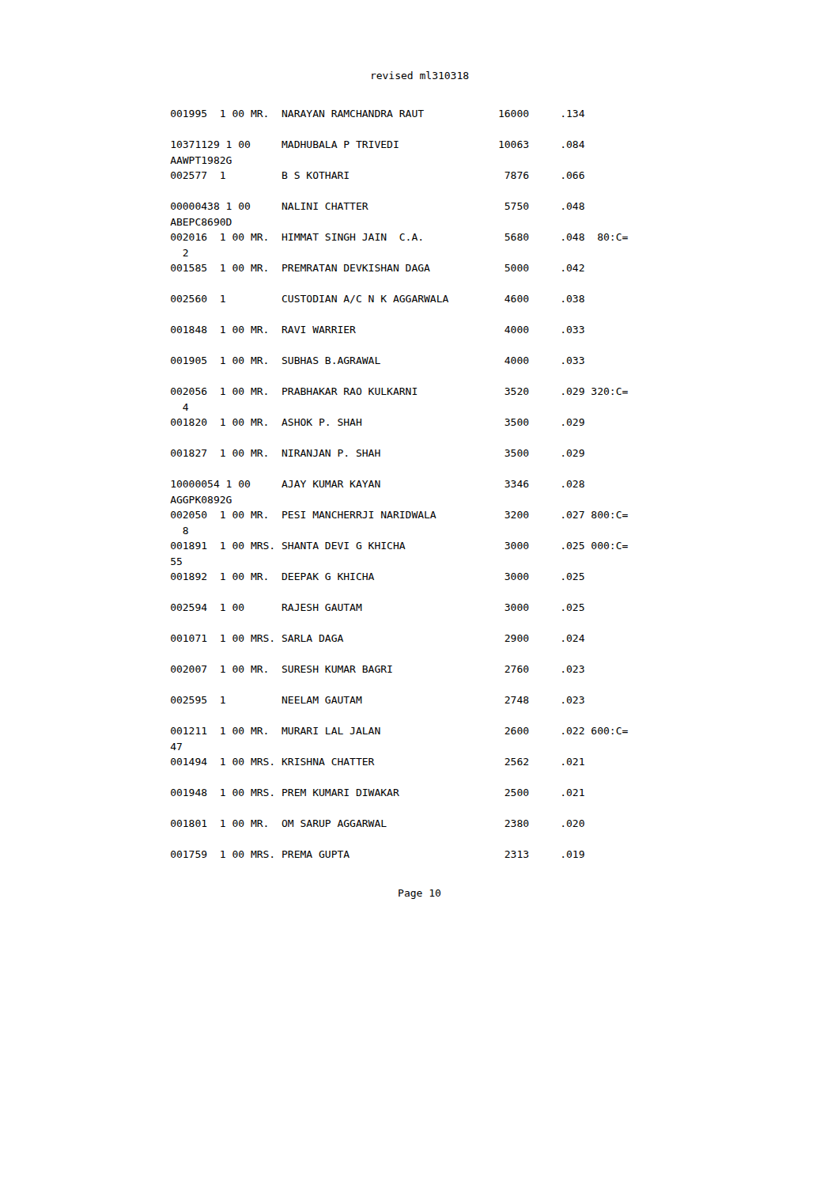revised ml310318
001995  1 00 MR.  NARAYAN RAMCHANDRA RAUT            16000     .134

10371129 1 00     MADHUBALA P TRIVEDI                10063     .084
AAWPT1982G
002577  1         B S KOTHARI                         7876     .066

00000438 1 00     NALINI CHATTER                      5750     .048
ABEPC8690D
002016  1 00 MR.  HIMMAT SINGH JAIN  C.A.             5680     .048  80:C=
  2
001585  1 00 MR.  PREMRATAN DEVKISHAN DAGA            5000     .042

002560  1         CUSTODIAN A/C N K AGGARWALA         4600     .038

001848  1 00 MR.  RAVI WARRIER                        4000     .033

001905  1 00 MR.  SUBHAS B.AGRAWAL                    4000     .033

002056  1 00 MR.  PRABHAKAR RAO KULKARNI              3520     .029 320:C=
  4
001820  1 00 MR.  ASHOK P. SHAH                       3500     .029

001827  1 00 MR.  NIRANJAN P. SHAH                    3500     .029

10000054 1 00     AJAY KUMAR KAYAN                    3346     .028
AGGPK0892G
002050  1 00 MR.  PESI MANCHERRJI NARIDWALA           3200     .027 800:C=
  8
001891  1 00 MRS. SHANTA DEVI G KHICHA                3000     .025 000:C=
55
001892  1 00 MR.  DEEPAK G KHICHA                     3000     .025

002594  1 00      RAJESH GAUTAM                       3000     .025

001071  1 00 MRS. SARLA DAGA                          2900     .024

002007  1 00 MR.  SURESH KUMAR BAGRI                  2760     .023

002595  1         NEELAM GAUTAM                       2748     .023

001211  1 00 MR.  MURARI LAL JALAN                    2600     .022 600:C=
47
001494  1 00 MRS. KRISHNA CHATTER                     2562     .021

001948  1 00 MRS. PREM KUMARI DIWAKAR                 2500     .021

001801  1 00 MR.  OM SARUP AGGARWAL                   2380     .020

001759  1 00 MRS. PREMA GUPTA                         2313     .019
Page 10